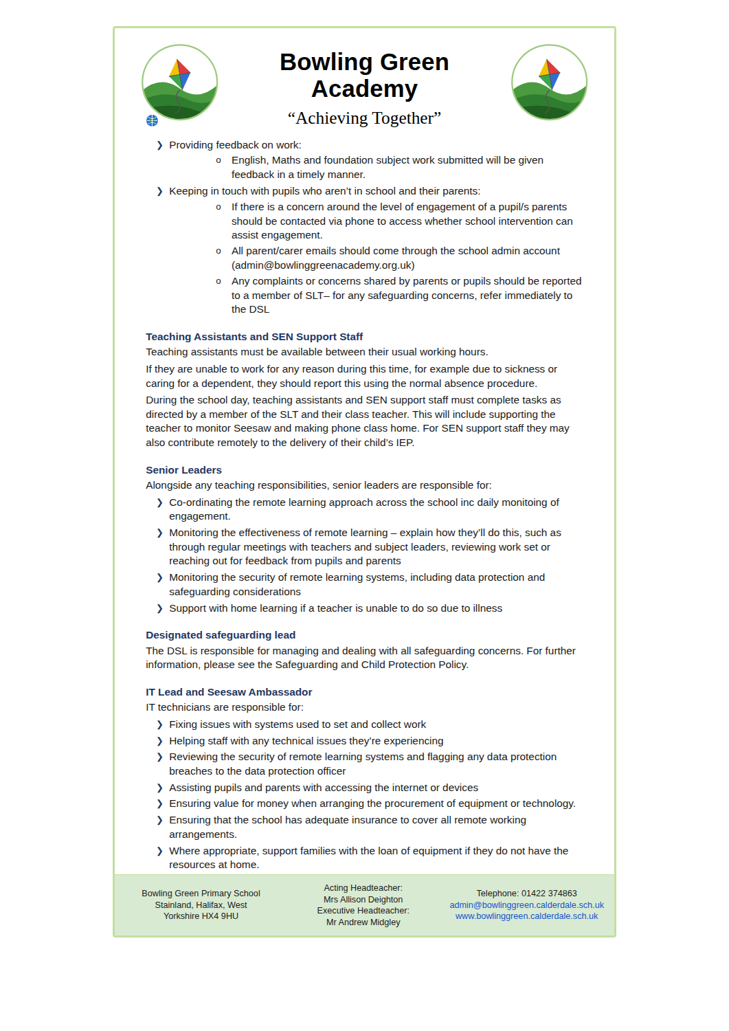Bowling Green Academy
“Achieving Together”
Providing feedback on work:
English, Maths and foundation subject work submitted will be given feedback in a timely manner.
Keeping in touch with pupils who aren’t in school and their parents:
If there is a concern around the level of engagement of a pupil/s parents should be contacted via phone to access whether school intervention can assist engagement.
All parent/carer emails should come through the school admin account (admin@bowlinggreenacademy.org.uk)
Any complaints or concerns shared by parents or pupils should be reported to a member of SLT– for any safeguarding concerns, refer immediately to the DSL
Teaching Assistants and SEN Support Staff
Teaching assistants must be available between their usual working hours.
If they are unable to work for any reason during this time, for example due to sickness or caring for a dependent, they should report this using the normal absence procedure.
During the school day, teaching assistants and SEN support staff must complete tasks as directed by a member of the SLT and their class teacher. This will include supporting the teacher to monitor Seesaw and making phone class home. For SEN support staff they may also contribute remotely to the delivery of their child’s IEP.
Senior Leaders
Alongside any teaching responsibilities, senior leaders are responsible for:
Co-ordinating the remote learning approach across the school inc daily monitoing of engagement.
Monitoring the effectiveness of remote learning – explain how they’ll do this, such as through regular meetings with teachers and subject leaders, reviewing work set or reaching out for feedback from pupils and parents
Monitoring the security of remote learning systems, including data protection and safeguarding considerations
Support with home learning if a teacher is unable to do so due to illness
Designated safeguarding lead
The DSL is responsible for managing and dealing with all safeguarding concerns. For further information, please see the Safeguarding and Child Protection Policy.
IT Lead and Seesaw Ambassador
IT technicians are responsible for:
Fixing issues with systems used to set and collect work
Helping staff with any technical issues they’re experiencing
Reviewing the security of remote learning systems and flagging any data protection breaches to the data protection officer
Assisting pupils and parents with accessing the internet or devices
Ensuring value for money when arranging the procurement of equipment or technology.
Ensuring that the school has adequate insurance to cover all remote working arrangements.
Where appropriate, support families with the loan of equipment if they do not have the resources at home.
Bowling Green Primary School
Stainland, Halifax, West
Yorkshire HX4 9HU
Acting Headteacher:
Mrs Allison Deighton
Executive Headteacher:
Mr Andrew Midgley
Telephone: 01422 374863
admin@bowlinggreen.calderdale.sch.uk
www.bowlinggreen.calderdale.sch.uk